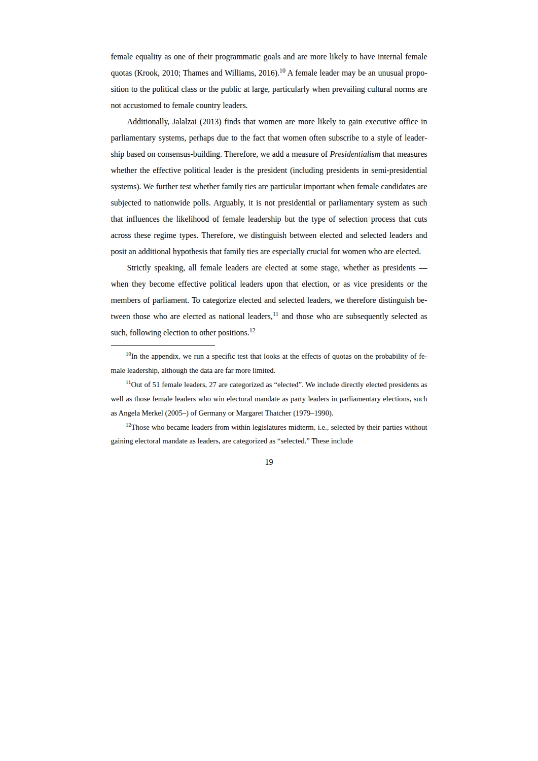female equality as one of their programmatic goals and are more likely to have internal female quotas (Krook, 2010; Thames and Williams, 2016).10 A female leader may be an unusual proposition to the political class or the public at large, particularly when prevailing cultural norms are not accustomed to female country leaders.
Additionally, Jalalzai (2013) finds that women are more likely to gain executive office in parliamentary systems, perhaps due to the fact that women often subscribe to a style of leadership based on consensus-building. Therefore, we add a measure of Presidentialism that measures whether the effective political leader is the president (including presidents in semi-presidential systems). We further test whether family ties are particular important when female candidates are subjected to nationwide polls. Arguably, it is not presidential or parliamentary system as such that influences the likelihood of female leadership but the type of selection process that cuts across these regime types. Therefore, we distinguish between elected and selected leaders and posit an additional hypothesis that family ties are especially crucial for women who are elected.
Strictly speaking, all female leaders are elected at some stage, whether as presidents — when they become effective political leaders upon that election, or as vice presidents or the members of parliament. To categorize elected and selected leaders, we therefore distinguish between those who are elected as national leaders,11 and those who are subsequently selected as such, following election to other positions.12
10In the appendix, we run a specific test that looks at the effects of quotas on the probability of female leadership, although the data are far more limited.
11Out of 51 female leaders, 27 are categorized as “elected”. We include directly elected presidents as well as those female leaders who win electoral mandate as party leaders in parliamentary elections, such as Angela Merkel (2005–) of Germany or Margaret Thatcher (1979–1990).
12Those who became leaders from within legislatures midterm, i.e., selected by their parties without gaining electoral mandate as leaders, are categorized as “selected.” These include
19